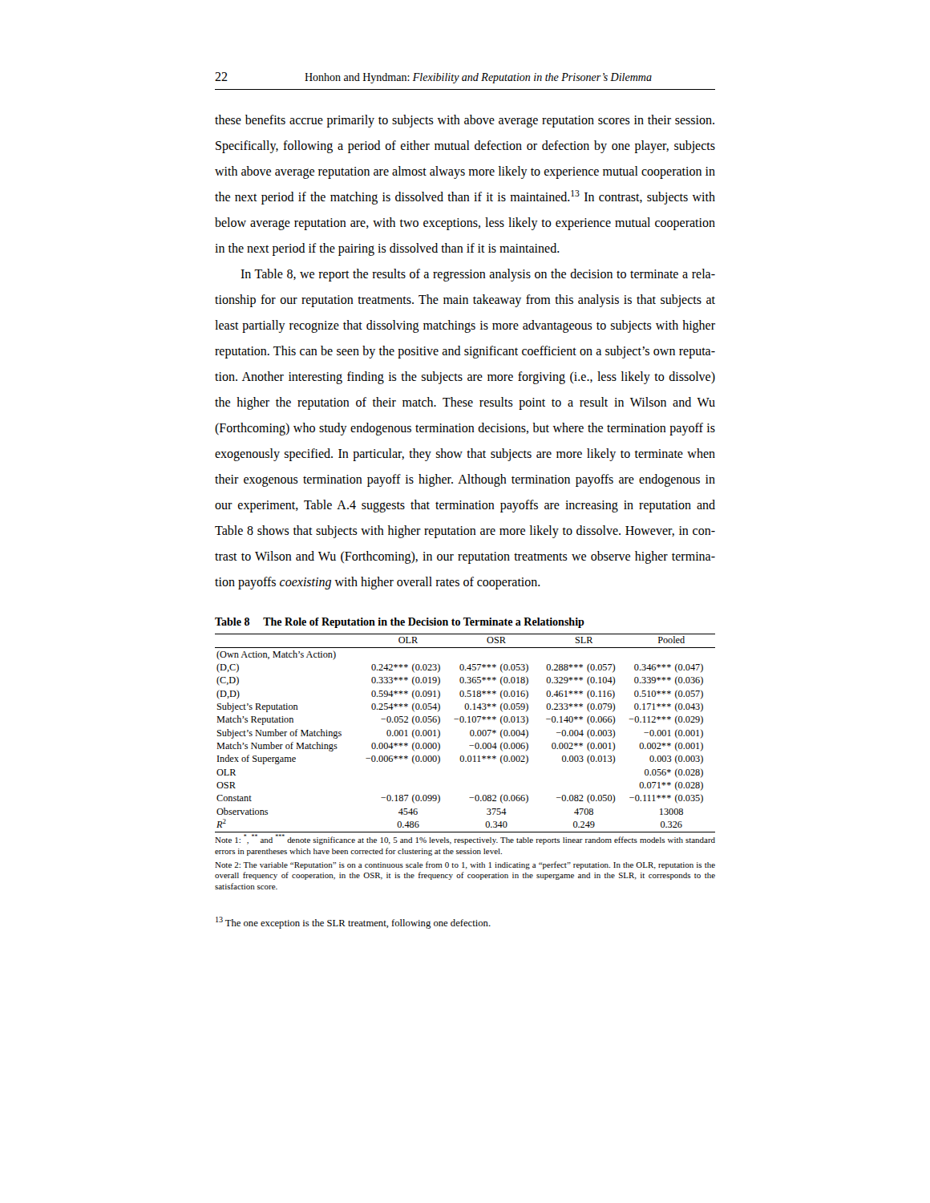22
Honhon and Hyndman: Flexibility and Reputation in the Prisoner’s Dilemma
these benefits accrue primarily to subjects with above average reputation scores in their session. Specifically, following a period of either mutual defection or defection by one player, subjects with above average reputation are almost always more likely to experience mutual cooperation in the next period if the matching is dissolved than if it is maintained.13 In contrast, subjects with below average reputation are, with two exceptions, less likely to experience mutual cooperation in the next period if the pairing is dissolved than if it is maintained.
In Table 8, we report the results of a regression analysis on the decision to terminate a relationship for our reputation treatments. The main takeaway from this analysis is that subjects at least partially recognize that dissolving matchings is more advantageous to subjects with higher reputation. This can be seen by the positive and significant coefficient on a subject’s own reputation. Another interesting finding is the subjects are more forgiving (i.e., less likely to dissolve) the higher the reputation of their match. These results point to a result in Wilson and Wu (Forthcoming) who study endogenous termination decisions, but where the termination payoff is exogenously specified. In particular, they show that subjects are more likely to terminate when their exogenous termination payoff is higher. Although termination payoffs are endogenous in our experiment, Table A.4 suggests that termination payoffs are increasing in reputation and Table 8 shows that subjects with higher reputation are more likely to dissolve. However, in contrast to Wilson and Wu (Forthcoming), in our reputation treatments we observe higher termination payoffs coexisting with higher overall rates of cooperation.
Table 8 The Role of Reputation in the Decision to Terminate a Relationship
| | OLR | OSR | SLR | Pooled |
| --- | --- | --- | --- | --- |
| (Own Action, Match’s Action) | | | | | | | | |
| (D,C) | 0.242 *** | (0.023) | 0.457 *** | (0.053) | 0.288 *** | (0.057) | 0.346 *** | (0.047) |
| (C,D) | 0.333 *** | (0.019) | 0.365 *** | (0.018) | 0.329 *** | (0.104) | 0.339 *** | (0.036) |
| (D,D) | 0.594 *** | (0.091) | 0.518 *** | (0.016) | 0.461 *** | (0.116) | 0.510 *** | (0.057) |
| Subject’s Reputation | 0.254 *** | (0.054) | 0.143 ** | (0.059) | 0.233 *** | (0.079) | 0.171 *** | (0.043) |
| Match’s Reputation | −0.052 | (0.056) | −0.107 *** | (0.013) | −0.140 ** | (0.066) | −0.112 *** | (0.029) |
| Subject’s Number of Matchings | 0.001 | (0.001) | 0.007 * | (0.004) | −0.004 | (0.003) | −0.001 | (0.001) |
| Match’s Number of Matchings | 0.004 *** | (0.000) | −0.004 | (0.006) | 0.002 ** | (0.001) | 0.002 ** | (0.001) |
| Index of Supergame | −0.006 *** | (0.000) | 0.011 *** | (0.002) | 0.003 | (0.013) | 0.003 | (0.003) |
| OLR | | | | | | | 0.056 * | (0.028) |
| OSR | | | | | | | 0.071 ** | (0.028) |
| Constant | −0.187 | (0.099) | −0.082 | (0.066) | −0.082 | (0.050) | −0.111 *** | (0.035) |
| Observations | 4546 | 3754 | 4708 | 13008 |
| R 2 | 0.486 | 0.340 | 0.249 | 0.326 |
Note 1: *, ** and *** denote significance at the 10, 5 and 1% levels, respectively. The table reports linear random effects models with standard errors in parentheses which have been corrected for clustering at the session level.
Note 2: The variable “Reputation” is on a continuous scale from 0 to 1, with 1 indicating a “perfect” reputation. In the OLR, reputation is the overall frequency of cooperation, in the OSR, it is the frequency of cooperation in the supergame and in the SLR, it corresponds to the satisfaction score.
13 The one exception is the SLR treatment, following one defection.